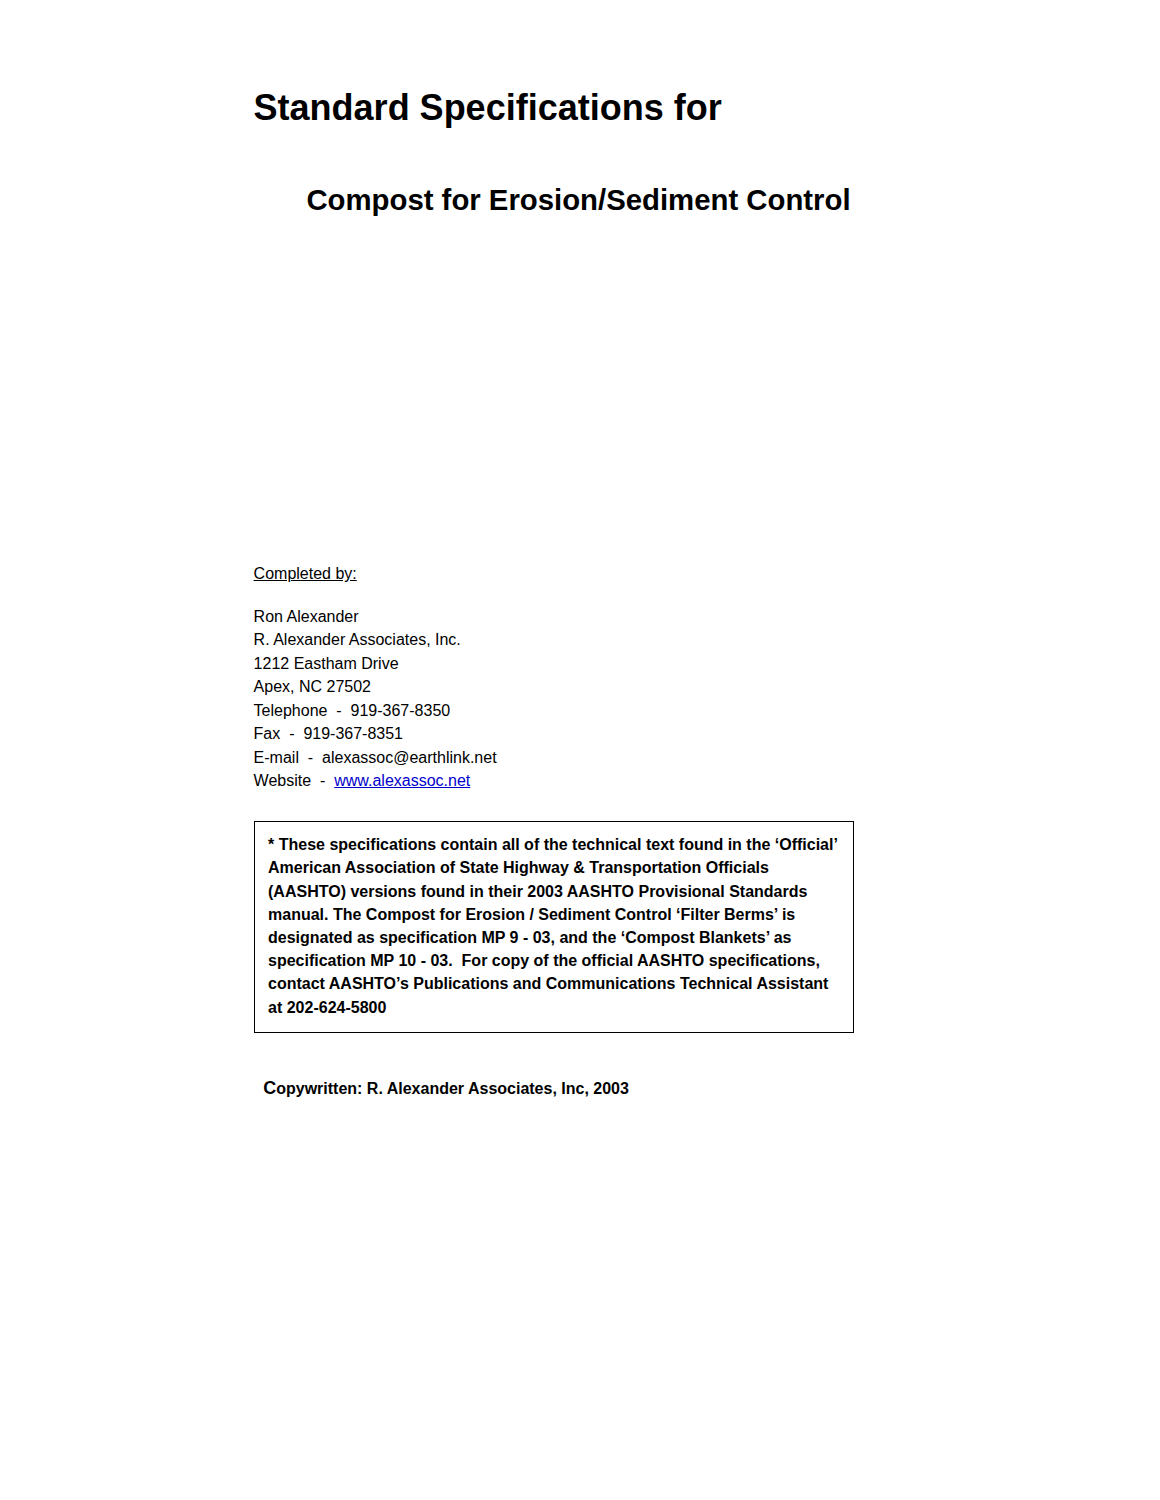Standard Specifications for
Compost for Erosion/Sediment Control
Completed by:
Ron Alexander
R. Alexander Associates, Inc.
1212 Eastham Drive
Apex, NC 27502
Telephone - 919-367-8350
Fax - 919-367-8351
E-mail - alexassoc@earthlink.net
Website - www.alexassoc.net
* These specifications contain all of the technical text found in the ‘Official’ American Association of State Highway & Transportation Officials (AASHTO) versions found in their 2003 AASHTO Provisional Standards manual. The Compost for Erosion / Sediment Control ‘Filter Berms’ is designated as specification MP 9 - 03, and the ‘Compost Blankets’ as specification MP 10 - 03. For copy of the official AASHTO specifications, contact AASHTO’s Publications and Communications Technical Assistant at 202-624-5800
Copywritten: R. Alexander Associates, Inc, 2003